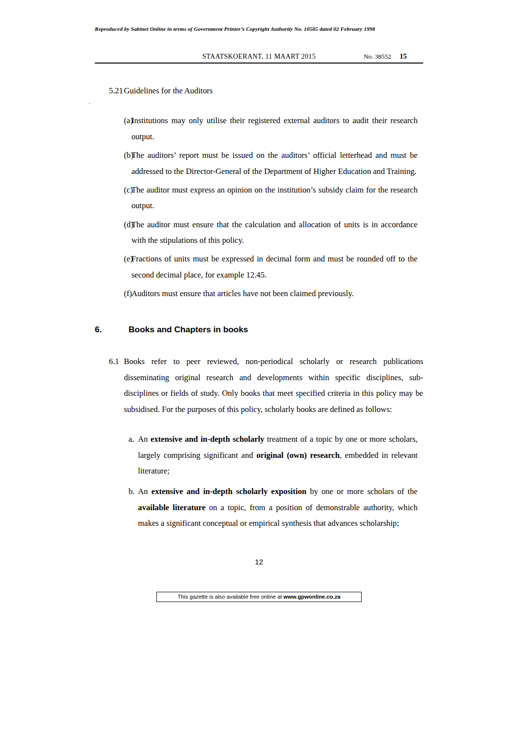Reproduced by Sabinet Online in terms of Government Printer’s Copyright Authority No. 10505 dated 02 February 1998
STAATSKOERANT, 11 MAART 2015 No. 3855215
.
5.21
Guidelines for the Auditors
(a) Institutions may only utilise their registered external auditors to audit their research output.
(b) The auditors’ report must be issued on the auditors’ official letterhead and must be addressed to the Director-General of the Department of Higher Education and Training.
(c) The auditor must express an opinion on the institution’s subsidy claim for the research output.
(d) The auditor must ensure that the calculation and allocation of units is in accordance with the stipulations of this policy.
(e) Fractions of units must be expressed in decimal form and must be rounded off to the second decimal place, for example 12.45.
(f) Auditors must ensure that articles have not been claimed previously.
6. Books and Chapters in books
6.1
Books refer to peer reviewed, non-periodical scholarly or research publications disseminating original research and developments within specific disciplines, sub-disciplines or fields of study. Only books that meet specified criteria in this policy may be subsidised. For the purposes of this policy, scholarly books are defined as follows:
a. An extensive and in-depth scholarly treatment of a topic by one or more scholars, largely comprising significant and original (own) research, embedded in relevant literature;
b. An extensive and in-depth scholarly exposition by one or more scholars of the available literature on a topic, from a position of demonstrable authority, which makes a significant conceptual or empirical synthesis that advances scholarship;
12
This gazette is also available free online at www.gpwonline.co.za